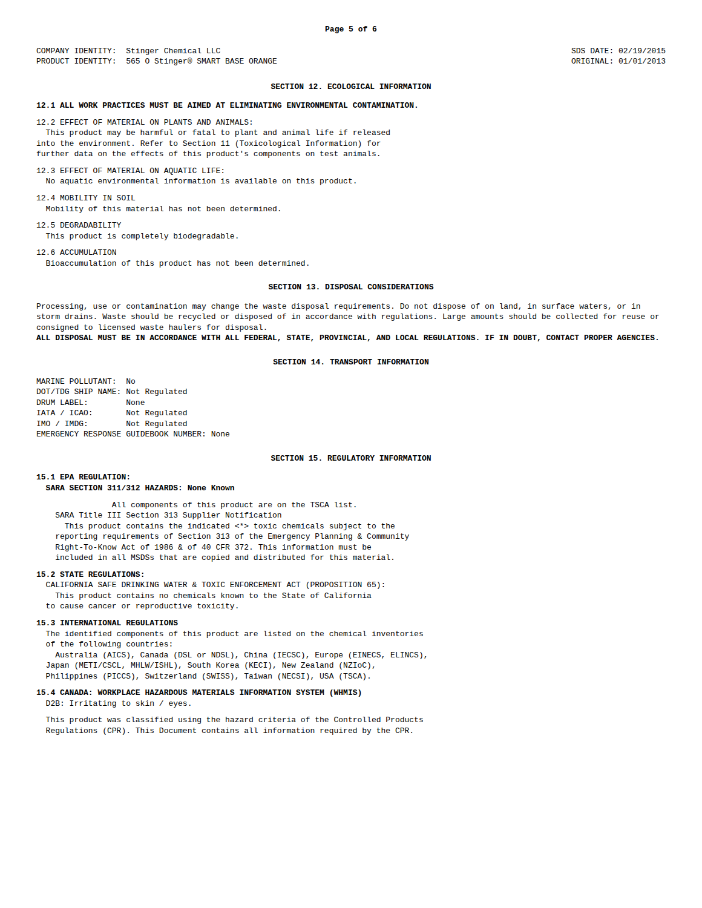Page 5 of 6
COMPANY IDENTITY: Stinger Chemical LLC PRODUCT IDENTITY: 565 O Stinger® SMART BASE ORANGE
SDS DATE: 02/19/2015 ORIGINAL: 01/01/2013
SECTION 12. ECOLOGICAL INFORMATION
12.1 ALL WORK PRACTICES MUST BE AIMED AT ELIMINATING ENVIRONMENTAL CONTAMINATION.
12.2 EFFECT OF MATERIAL ON PLANTS AND ANIMALS:
This product may be harmful or fatal to plant and animal life if released
into the environment. Refer to Section 11 (Toxicological Information) for
further data on the effects of this product's components on test animals.
12.3 EFFECT OF MATERIAL ON AQUATIC LIFE:
No aquatic environmental information is available on this product.
12.4 MOBILITY IN SOIL
Mobility of this material has not been determined.
12.5 DEGRADABILITY
This product is completely biodegradable.
12.6 ACCUMULATION
Bioaccumulation of this product has not been determined.
SECTION 13. DISPOSAL CONSIDERATIONS
Processing, use or contamination may change the waste disposal requirements. Do not dispose of on land, in surface waters, or in storm drains. Waste should be recycled or disposed of in accordance with regulations. Large amounts should be collected for reuse or consigned to licensed waste haulers for disposal.
ALL DISPOSAL MUST BE IN ACCORDANCE WITH ALL FEDERAL, STATE, PROVINCIAL, AND LOCAL REGULATIONS. IF IN DOUBT, CONTACT PROPER AGENCIES.
SECTION 14. TRANSPORT INFORMATION
MARINE POLLUTANT:  No
DOT/TDG SHIP NAME: Not Regulated
DRUM LABEL:        None
IATA / ICAO:       Not Regulated
IMO / IMDG:        Not Regulated
EMERGENCY RESPONSE GUIDEBOOK NUMBER: None
SECTION 15. REGULATORY INFORMATION
15.1 EPA REGULATION:
SARA SECTION 311/312 HAZARDS: None Known
All components of this product are on the TSCA list.
SARA Title III Section 313 Supplier Notification
This product contains the indicated <*> toxic chemicals subject to the
reporting requirements of Section 313 of the Emergency Planning & Community
Right-To-Know Act of 1986 & of 40 CFR 372. This information must be
included in all MSDSs that are copied and distributed for this material.
15.2 STATE REGULATIONS:
CALIFORNIA SAFE DRINKING WATER & TOXIC ENFORCEMENT ACT (PROPOSITION 65):
This product contains no chemicals known to the State of California
to cause cancer or reproductive toxicity.
15.3 INTERNATIONAL REGULATIONS
The identified components of this product are listed on the chemical inventories
of the following countries:
Australia (AICS), Canada (DSL or NDSL), China (IECSC), Europe (EINECS, ELINCS),
Japan (METI/CSCL, MHLW/ISHL), South Korea (KECI), New Zealand (NZIoC),
Philippines (PICCS), Switzerland (SWISS), Taiwan (NECSI), USA (TSCA).
15.4 CANADA: WORKPLACE HAZARDOUS MATERIALS INFORMATION SYSTEM (WHMIS)
D2B: Irritating to skin / eyes.
This product was classified using the hazard criteria of the Controlled Products
Regulations (CPR). This Document contains all information required by the CPR.